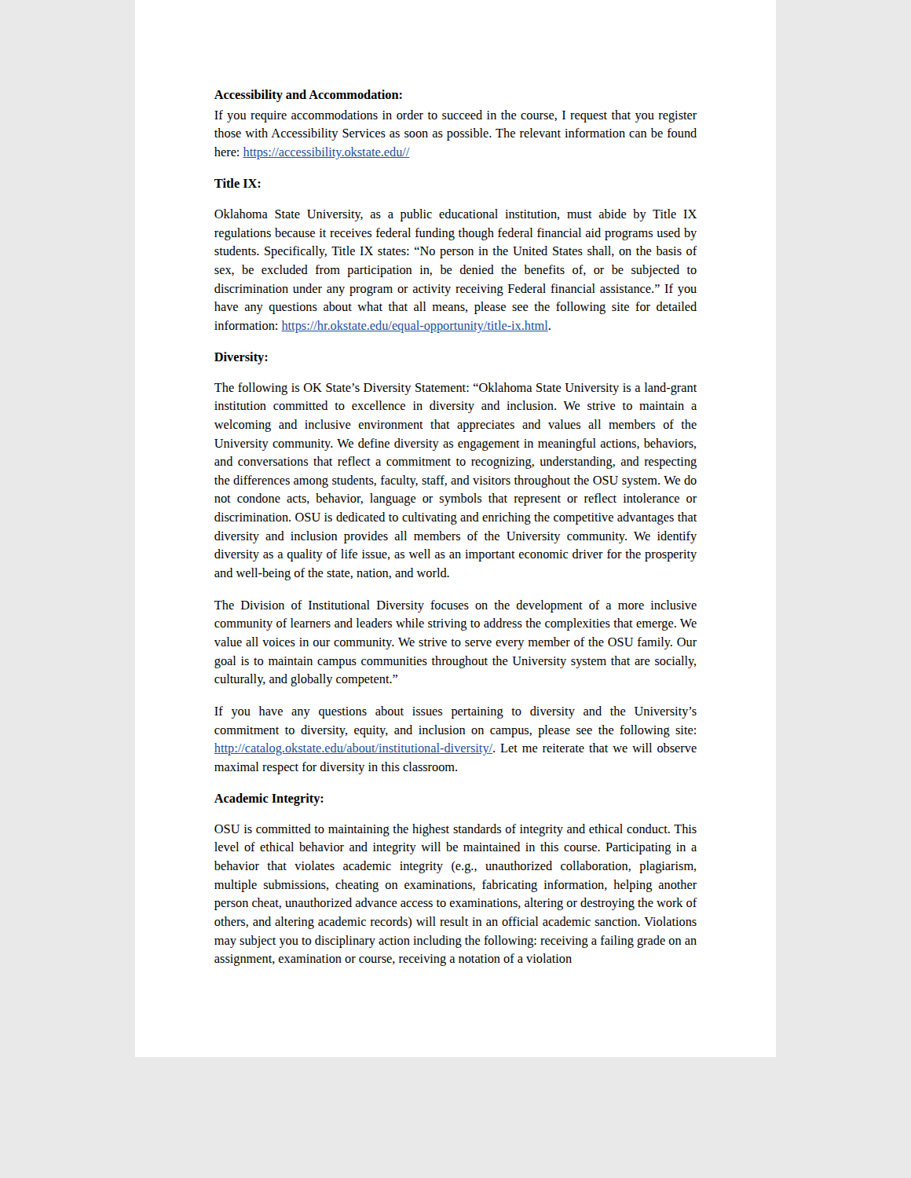Accessibility and Accommodation:
If you require accommodations in order to succeed in the course, I request that you register those with Accessibility Services as soon as possible. The relevant information can be found here: https://accessibility.okstate.edu//
Title IX:
Oklahoma State University, as a public educational institution, must abide by Title IX regulations because it receives federal funding though federal financial aid programs used by students. Specifically, Title IX states: “No person in the United States shall, on the basis of sex, be excluded from participation in, be denied the benefits of, or be subjected to discrimination under any program or activity receiving Federal financial assistance.” If you have any questions about what that all means, please see the following site for detailed information: https://hr.okstate.edu/equal-opportunity/title-ix.html.
Diversity:
The following is OK State’s Diversity Statement: “Oklahoma State University is a land-grant institution committed to excellence in diversity and inclusion. We strive to maintain a welcoming and inclusive environment that appreciates and values all members of the University community. We define diversity as engagement in meaningful actions, behaviors, and conversations that reflect a commitment to recognizing, understanding, and respecting the differences among students, faculty, staff, and visitors throughout the OSU system. We do not condone acts, behavior, language or symbols that represent or reflect intolerance or discrimination. OSU is dedicated to cultivating and enriching the competitive advantages that diversity and inclusion provides all members of the University community. We identify diversity as a quality of life issue, as well as an important economic driver for the prosperity and well-being of the state, nation, and world.
The Division of Institutional Diversity focuses on the development of a more inclusive community of learners and leaders while striving to address the complexities that emerge. We value all voices in our community. We strive to serve every member of the OSU family. Our goal is to maintain campus communities throughout the University system that are socially, culturally, and globally competent.”
If you have any questions about issues pertaining to diversity and the University’s commitment to diversity, equity, and inclusion on campus, please see the following site: http://catalog.okstate.edu/about/institutional-diversity/. Let me reiterate that we will observe maximal respect for diversity in this classroom.
Academic Integrity:
OSU is committed to maintaining the highest standards of integrity and ethical conduct. This level of ethical behavior and integrity will be maintained in this course. Participating in a behavior that violates academic integrity (e.g., unauthorized collaboration, plagiarism, multiple submissions, cheating on examinations, fabricating information, helping another person cheat, unauthorized advance access to examinations, altering or destroying the work of others, and altering academic records) will result in an official academic sanction. Violations may subject you to disciplinary action including the following: receiving a failing grade on an assignment, examination or course, receiving a notation of a violation